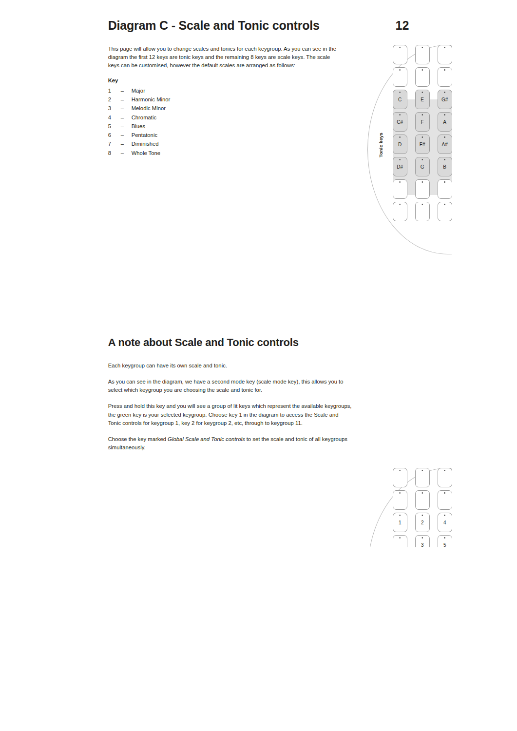Diagram C - Scale and Tonic controls
12
This page will allow you to change scales and tonics for each keygroup. As you can see in the diagram the first 12 keys are tonic keys and the remaining 8 keys are scale keys. The scale keys can be customised, however the default scales are arranged as follows:
Key
| 1 | – | Major |
| 2 | – | Harmonic Minor |
| 3 | – | Melodic Minor |
| 4 | – | Chromatic |
| 5 | – | Blues |
| 6 | – | Pentatonic |
| 7 | – | Diminished |
| 8 | – | Whole Tone |
Tonic keys
Scale keys
C
E
G#
1
5
C#
F
A
2
6
D
F#
A#
3
7
D#
G
B
4
8
A note about Scale and Tonic controls
Each keygroup can have its own scale and tonic.
As you can see in the diagram, we have a second mode key (scale mode key), this allows you to select which keygroup you are choosing the scale and tonic for.
Press and hold this key and you will see a group of lit keys which represent the available keygroups, the green key is your selected keygroup. Choose key 1 in the diagram to access the Scale and Tonic controls for keygroup 1, key 2 for keygroup 2, etc, through to keygroup 11.
Choose the key marked Global Scale and Tonic controls to set the scale and tonic of all keygroups simultaneously.
1
2
4
6
8
3
5
7
9
10
11
Global Scale and Tonic controls
Scale mode key
Keygroup mode key